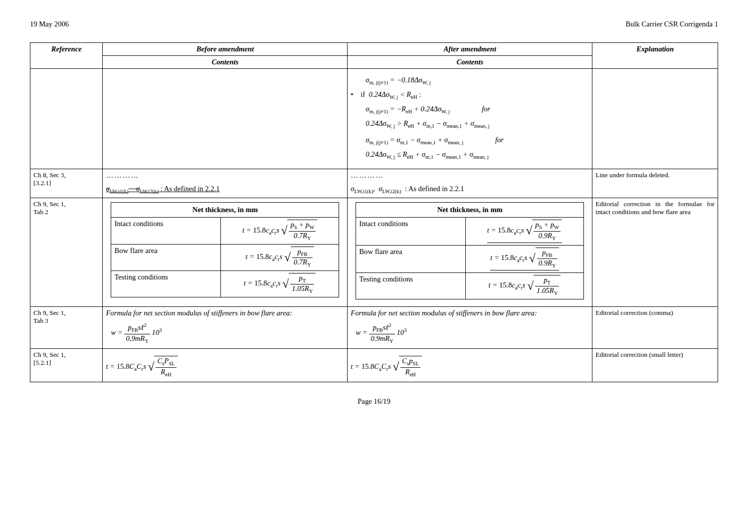19 May 2006
Bulk Carrier CSR Corrigenda 1
| Reference | Before amendment | After amendment | Explanation |
| --- | --- | --- | --- |
| Contents | Contents |
| | | σ m, j(j≠1) = −0.18Δσ W, j • if 0.24Δσ W, j < R eH : σ m, j(j≠1) = −R eH + 0.24Δσ W, j for 0.24Δσ W, j > R eH + σ m,1 − σ mean,1 + σ mean, j σ m, j(j≠1) = σ m,1 − σ mean,1 + σ mean, j for 0.24Δσ W, j ≤ R eH + σ m,1 − σ mean,1 + σ mean, j | |
| Ch 8, Sec 3, [3.2.1] | ………… σ LW,i1(k) − σ LW,i2(k) : As defined in 2.2.1 | ………… σ LW,i1(k) , σ LW,i2(k) : As defined in 2.2.1 | Line under formula deleted. |
| Ch 9, Sec 1, Tab 2 | / Net thickness, in mm / / --- / / Intact conditions / t = 15.8 c a c r s √ p S + p W 0.7R Y / / Bow flare area / t = 15.8 c a c r s √ p FB 0.7R Y / / Testing conditions / t = 15.8 c a c r s √ p T 1.05R Y / | / Net thickness, in mm / / --- / / Intact conditions / t = 15.8 c a c r s √ p S + p W 0.9R Y / / Bow flare area / t = 15.8 c a c r s √ p FB 0.9R Y / / Testing conditions / t = 15.8 c a c r s √ p T 1.05R Y / | Editorial correction in the formulae for intact conditions and bow flare area |
| Ch 9, Sec 1, Tab 3 | Formula for net section modulus of stiffeners in bow flare area: w = p FB sℓ 2 0,9mR Y 10 3 | Formula for net section modulus of stiffeners in bow flare area: w = p FB sℓ 2 0.9mR Y 10 3 | Editorial correction (comma) |
| Ch 9, Sec 1, [5.2.1] | t = 15.8 C a C r s √ C s P SL R eH | t = 15.8 C a C r s √ C s p SL R eH | Editorial correction (small letter) |
Page 16/19